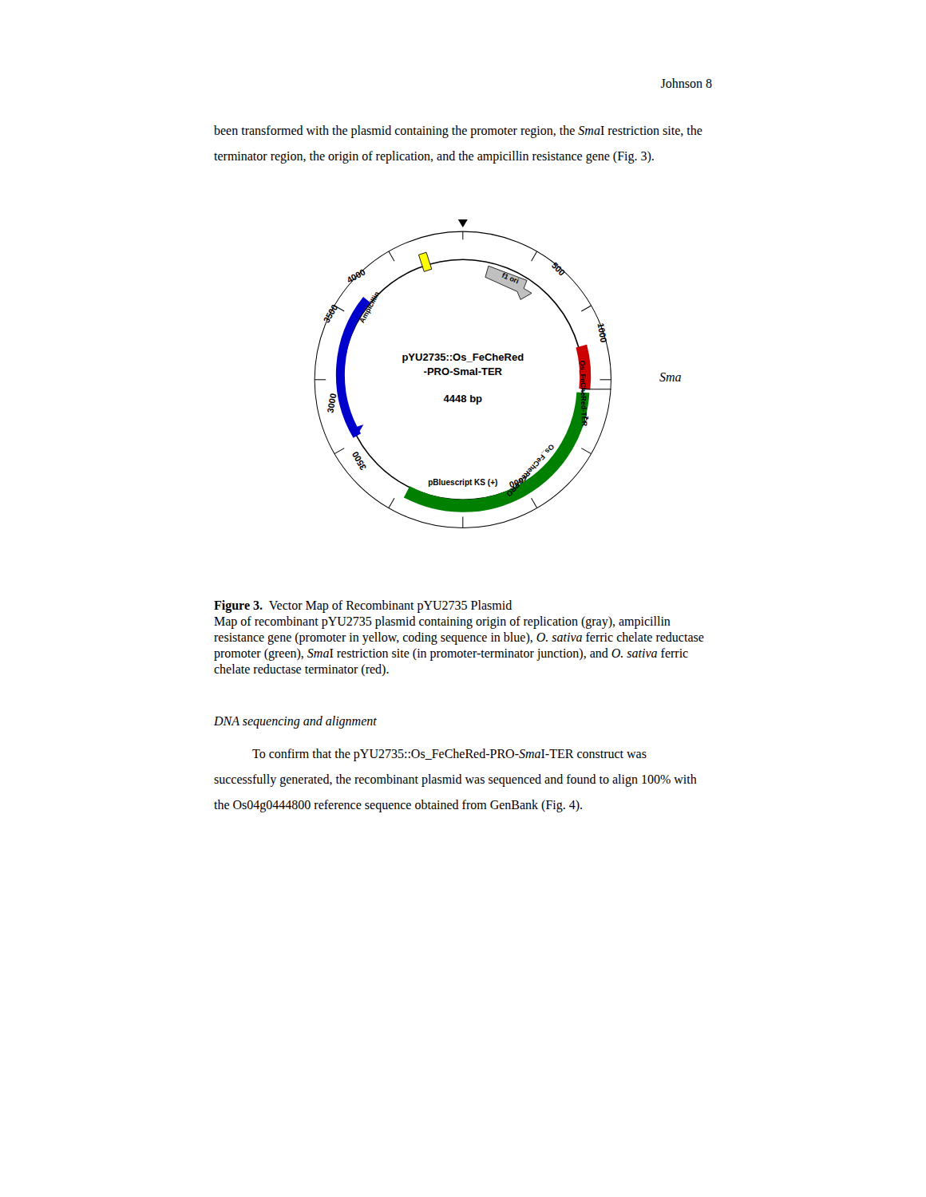Johnson 8
been transformed with the plasmid containing the promoter region, the Sma I restriction site, the terminator region, the origin of replication, and the ampicillin resistance gene (Fig. 3).
500 1000 1500 2000 2500 3500 3000 3500 4000 pYU2735::Os_FeCheRed -PRO-SmaI-TER 4448 bp pBluescript KS (+) Ampicillin f1 ori Os_FeCheRed-TER Os_FeCheRed-PRO
Sma
Figure 3. Vector Map of Recombinant pYU2735 Plasmid
Map of recombinant pYU2735 plasmid containing origin of replication (gray), ampicillin resistance gene (promoter in yellow, coding sequence in blue), O. sativa ferric chelate reductase promoter (green), Sma I restriction site (in promoter-terminator junction), and O. sativa ferric chelate reductase terminator (red).
DNA sequencing and alignment
To confirm that the pYU2735::Os_FeCheRed-PRO-Sma I-TER construct was successfully generated, the recombinant plasmid was sequenced and found to align 100% with the Os04g0444800 reference sequence obtained from GenBank (Fig. 4).